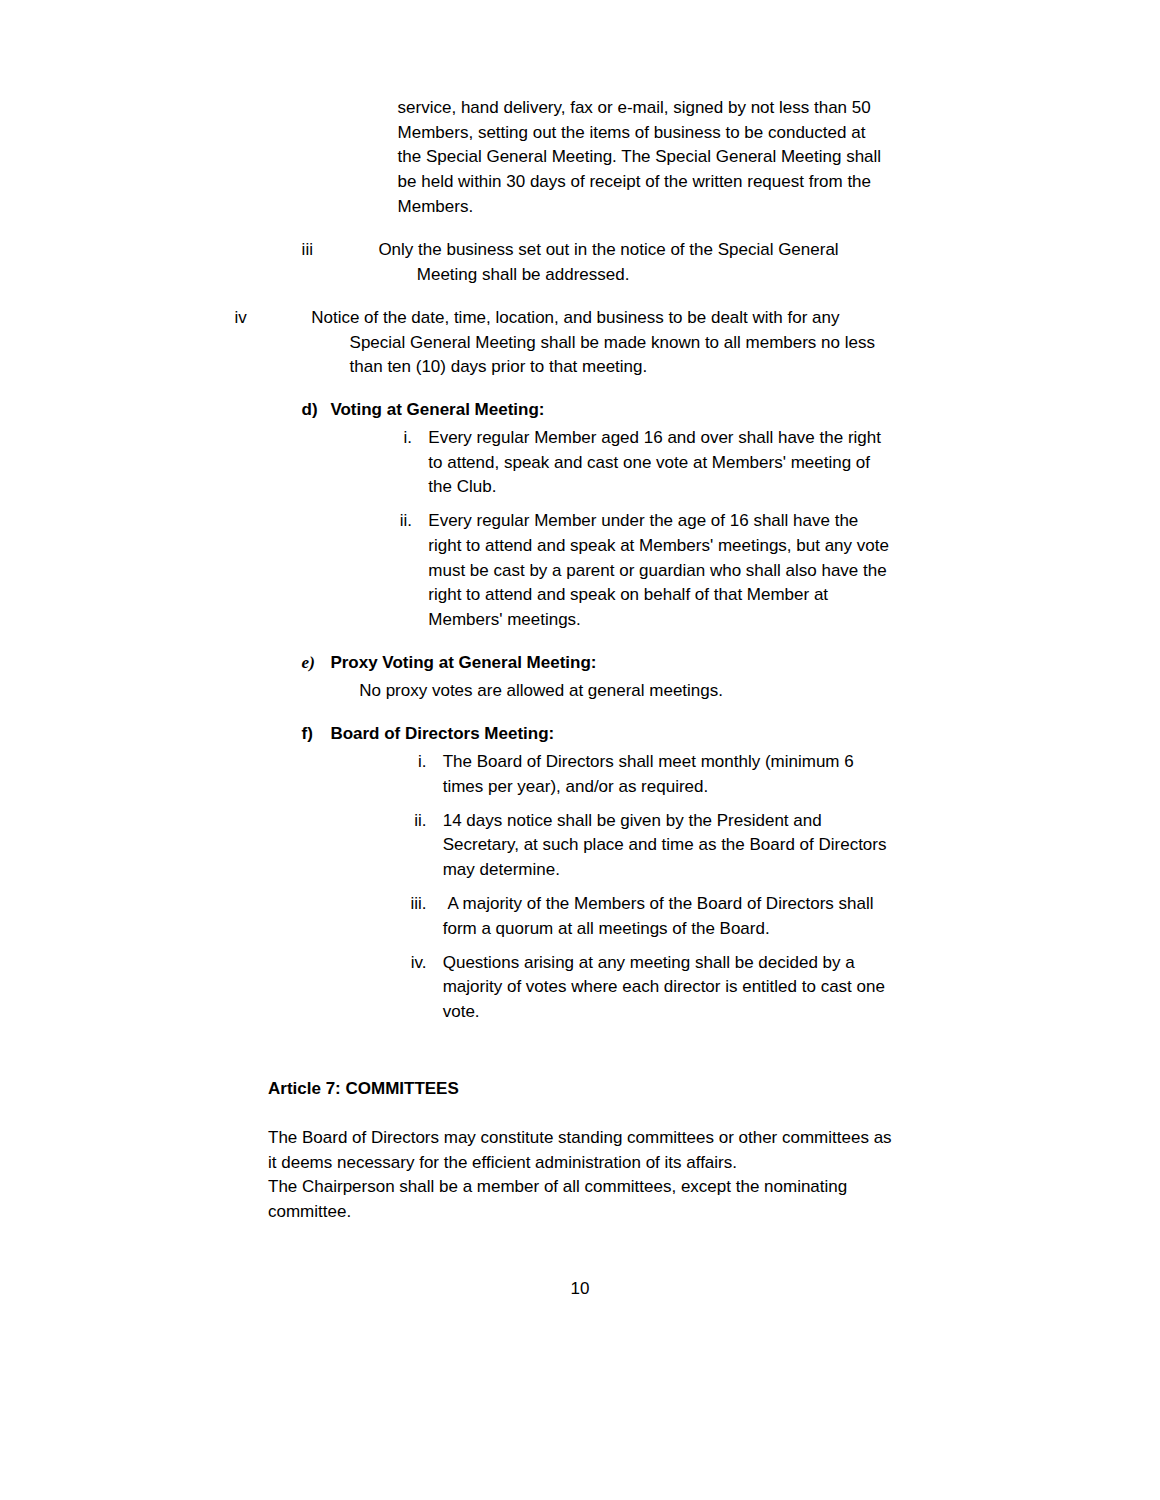service, hand delivery, fax or e-mail, signed by not less than 50 Members, setting out the items of business to be conducted at the Special General Meeting. The Special General Meeting shall be held within 30 days of receipt of the written request from the Members.
iii Only the business set out in the notice of the Special General Meeting shall be addressed.
iv Notice of the date, time, location, and business to be dealt with for any Special General Meeting shall be made known to all members no less than ten (10) days prior to that meeting.
d) Voting at General Meeting:
Every regular Member aged 16 and over shall have the right to attend, speak and cast one vote at Members' meeting of the Club.
Every regular Member under the age of 16 shall have the right to attend and speak at Members' meetings, but any vote must be cast by a parent or guardian who shall also have the right to attend and speak on behalf of that Member at Members' meetings.
e) Proxy Voting at General Meeting:
No proxy votes are allowed at general meetings.
f) Board of Directors Meeting:
The Board of Directors shall meet monthly (minimum 6 times per year), and/or as required.
14 days notice shall be given by the President and Secretary, at such place and time as the Board of Directors may determine.
A majority of the Members of the Board of Directors shall form a quorum at all meetings of the Board.
Questions arising at any meeting shall be decided by a majority of votes where each director is entitled to cast one vote.
Article 7: COMMITTEES
The Board of Directors may constitute standing committees or other committees as it deems necessary for the efficient administration of its affairs.
The Chairperson shall be a member of all committees, except the nominating committee.
10